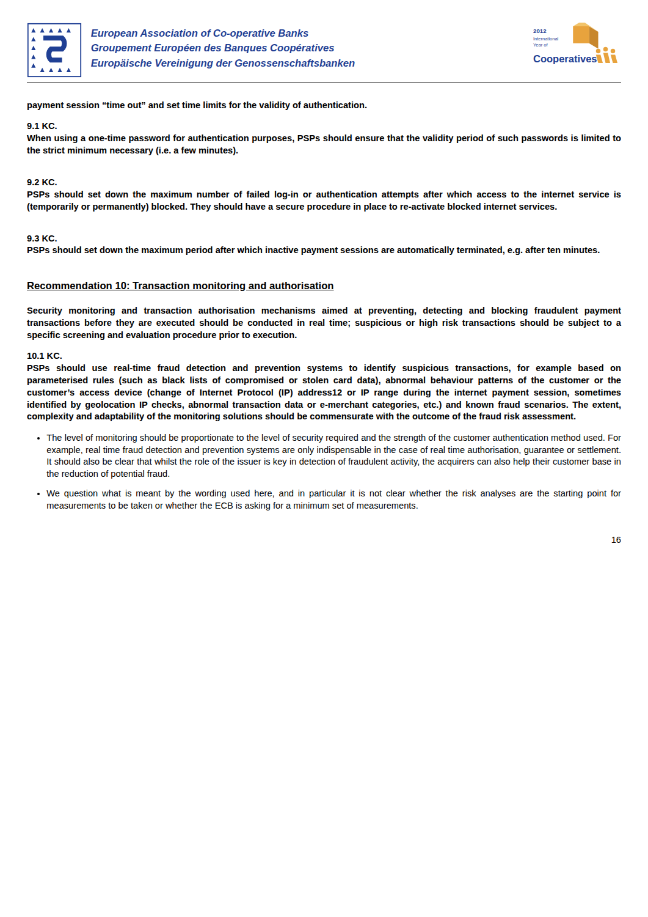European Association of Co-operative Banks
Groupement Européen des Banques Coopératives
Europäische Vereinigung der Genossenschaftsbanken
2012 International Year of Cooperatives
payment session “time out” and set time limits for the validity of authentication.
9.1 KC.
When using a one-time password for authentication purposes, PSPs should ensure that the validity period of such passwords is limited to the strict minimum necessary (i.e. a few minutes).
9.2 KC.
PSPs should set down the maximum number of failed log-in or authentication attempts after which access to the internet service is (temporarily or permanently) blocked. They should have a secure procedure in place to re-activate blocked internet services.
9.3 KC.
PSPs should set down the maximum period after which inactive payment sessions are automatically terminated, e.g. after ten minutes.
Recommendation 10: Transaction monitoring and authorisation
Security monitoring and transaction authorisation mechanisms aimed at preventing, detecting and blocking fraudulent payment transactions before they are executed should be conducted in real time; suspicious or high risk transactions should be subject to a specific screening and evaluation procedure prior to execution.
10.1 KC.
PSPs should use real-time fraud detection and prevention systems to identify suspicious transactions, for example based on parameterised rules (such as black lists of compromised or stolen card data), abnormal behaviour patterns of the customer or the customer’s access device (change of Internet Protocol (IP) address12 or IP range during the internet payment session, sometimes identified by geolocation IP checks, abnormal transaction data or e-merchant categories, etc.) and known fraud scenarios. The extent, complexity and adaptability of the monitoring solutions should be commensurate with the outcome of the fraud risk assessment.
The level of monitoring should be proportionate to the level of security required and the strength of the customer authentication method used. For example, real time fraud detection and prevention systems are only indispensable in the case of real time authorisation, guarantee or settlement. It should also be clear that whilst the role of the issuer is key in detection of fraudulent activity, the acquirers can also help their customer base in the reduction of potential fraud.
We question what is meant by the wording used here, and in particular it is not clear whether the risk analyses are the starting point for measurements to be taken or whether the ECB is asking for a minimum set of measurements.
16